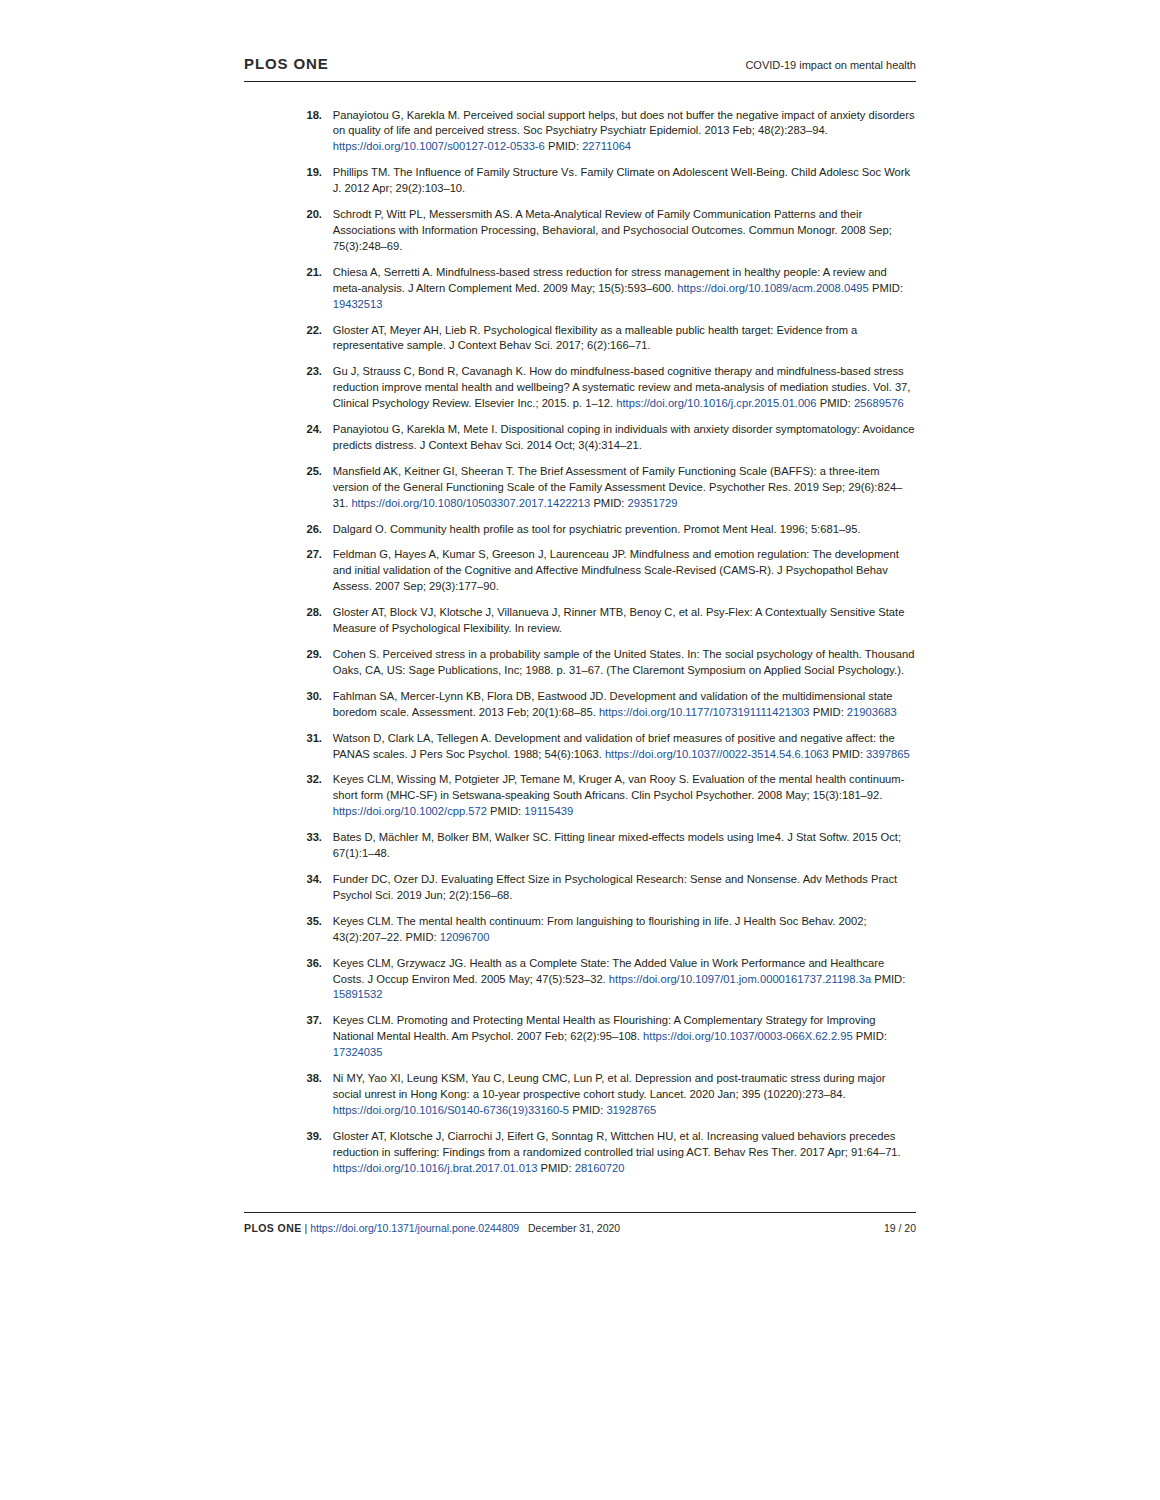PLOS ONE
COVID-19 impact on mental health
Panayiotou G, Karekla M. Perceived social support helps, but does not buffer the negative impact of anxiety disorders on quality of life and perceived stress. Soc Psychiatry Psychiatr Epidemiol. 2013 Feb; 48(2):283–94. https://doi.org/10.1007/s00127-012-0533-6 PMID: 22711064
Phillips TM. The Influence of Family Structure Vs. Family Climate on Adolescent Well-Being. Child Adolesc Soc Work J. 2012 Apr; 29(2):103–10.
Schrodt P, Witt PL, Messersmith AS. A Meta-Analytical Review of Family Communication Patterns and their Associations with Information Processing, Behavioral, and Psychosocial Outcomes. Commun Monogr. 2008 Sep; 75(3):248–69.
Chiesa A, Serretti A. Mindfulness-based stress reduction for stress management in healthy people: A review and meta-analysis. J Altern Complement Med. 2009 May; 15(5):593–600. https://doi.org/10.1089/acm.2008.0495 PMID: 19432513
Gloster AT, Meyer AH, Lieb R. Psychological flexibility as a malleable public health target: Evidence from a representative sample. J Context Behav Sci. 2017; 6(2):166–71.
Gu J, Strauss C, Bond R, Cavanagh K. How do mindfulness-based cognitive therapy and mindfulness-based stress reduction improve mental health and wellbeing? A systematic review and meta-analysis of mediation studies. Vol. 37, Clinical Psychology Review. Elsevier Inc.; 2015. p. 1–12. https://doi.org/10.1016/j.cpr.2015.01.006 PMID: 25689576
Panayiotou G, Karekla M, Mete I. Dispositional coping in individuals with anxiety disorder symptomatology: Avoidance predicts distress. J Context Behav Sci. 2014 Oct; 3(4):314–21.
Mansfield AK, Keitner GI, Sheeran T. The Brief Assessment of Family Functioning Scale (BAFFS): a three-item version of the General Functioning Scale of the Family Assessment Device. Psychother Res. 2019 Sep; 29(6):824–31. https://doi.org/10.1080/10503307.2017.1422213 PMID: 29351729
Dalgard O. Community health profile as tool for psychiatric prevention. Promot Ment Heal. 1996; 5:681–95.
Feldman G, Hayes A, Kumar S, Greeson J, Laurenceau JP. Mindfulness and emotion regulation: The development and initial validation of the Cognitive and Affective Mindfulness Scale-Revised (CAMS-R). J Psychopathol Behav Assess. 2007 Sep; 29(3):177–90.
Gloster AT, Block VJ, Klotsche J, Villanueva J, Rinner MTB, Benoy C, et al. Psy-Flex: A Contextually Sensitive State Measure of Psychological Flexibility. In review.
Cohen S. Perceived stress in a probability sample of the United States. In: The social psychology of health. Thousand Oaks, CA, US: Sage Publications, Inc; 1988. p. 31–67. (The Claremont Symposium on Applied Social Psychology.).
Fahlman SA, Mercer-Lynn KB, Flora DB, Eastwood JD. Development and validation of the multidimensional state boredom scale. Assessment. 2013 Feb; 20(1):68–85. https://doi.org/10.1177/1073191111421303 PMID: 21903683
Watson D, Clark LA, Tellegen A. Development and validation of brief measures of positive and negative affect: the PANAS scales. J Pers Soc Psychol. 1988; 54(6):1063. https://doi.org/10.1037//0022-3514.54.6.1063 PMID: 3397865
Keyes CLM, Wissing M, Potgieter JP, Temane M, Kruger A, van Rooy S. Evaluation of the mental health continuum-short form (MHC-SF) in Setswana-speaking South Africans. Clin Psychol Psychother. 2008 May; 15(3):181–92. https://doi.org/10.1002/cpp.572 PMID: 19115439
Bates D, Mächler M, Bolker BM, Walker SC. Fitting linear mixed-effects models using lme4. J Stat Softw. 2015 Oct; 67(1):1–48.
Funder DC, Ozer DJ. Evaluating Effect Size in Psychological Research: Sense and Nonsense. Adv Methods Pract Psychol Sci. 2019 Jun; 2(2):156–68.
Keyes CLM. The mental health continuum: From languishing to flourishing in life. J Health Soc Behav. 2002; 43(2):207–22. PMID: 12096700
Keyes CLM, Grzywacz JG. Health as a Complete State: The Added Value in Work Performance and Healthcare Costs. J Occup Environ Med. 2005 May; 47(5):523–32. https://doi.org/10.1097/01.jom.0000161737.21198.3a PMID: 15891532
Keyes CLM. Promoting and Protecting Mental Health as Flourishing: A Complementary Strategy for Improving National Mental Health. Am Psychol. 2007 Feb; 62(2):95–108. https://doi.org/10.1037/0003-066X.62.2.95 PMID: 17324035
Ni MY, Yao XI, Leung KSM, Yau C, Leung CMC, Lun P, et al. Depression and post-traumatic stress during major social unrest in Hong Kong: a 10-year prospective cohort study. Lancet. 2020 Jan; 395 (10220):273–84. https://doi.org/10.1016/S0140-6736(19)33160-5 PMID: 31928765
Gloster AT, Klotsche J, Ciarrochi J, Eifert G, Sonntag R, Wittchen HU, et al. Increasing valued behaviors precedes reduction in suffering: Findings from a randomized controlled trial using ACT. Behav Res Ther. 2017 Apr; 91:64–71. https://doi.org/10.1016/j.brat.2017.01.013 PMID: 28160720
PLOS ONE | https://doi.org/10.1371/journal.pone.0244809 December 31, 2020
19 / 20